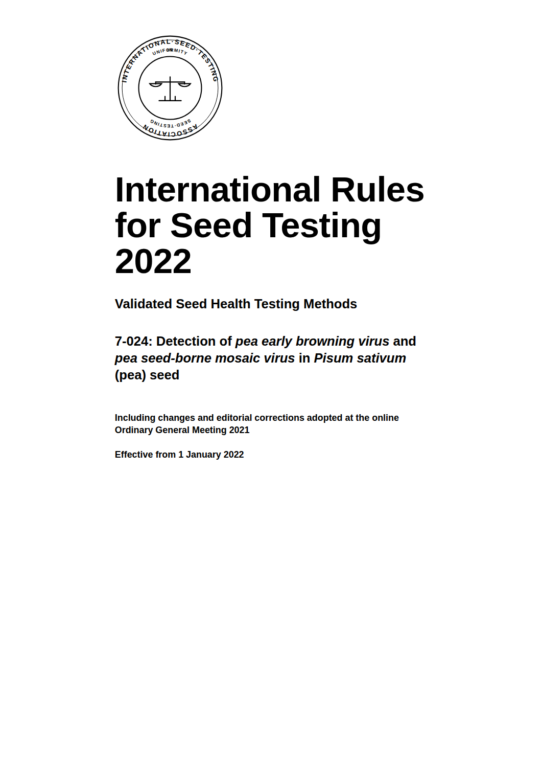INTERNATIONAL·SEED·TESTING ASSOCIATION UNIFORMITY IN SEED·TESTING
International Rules for Seed Testing 2022
Validated Seed Health Testing Methods
7‑024: Detection of pea early browning virus and pea seed-borne mosaic virus in Pisum sativum (pea) seed
Including changes and editorial corrections adopted at the online Ordinary General Meeting 2021
Effective from 1 January 2022